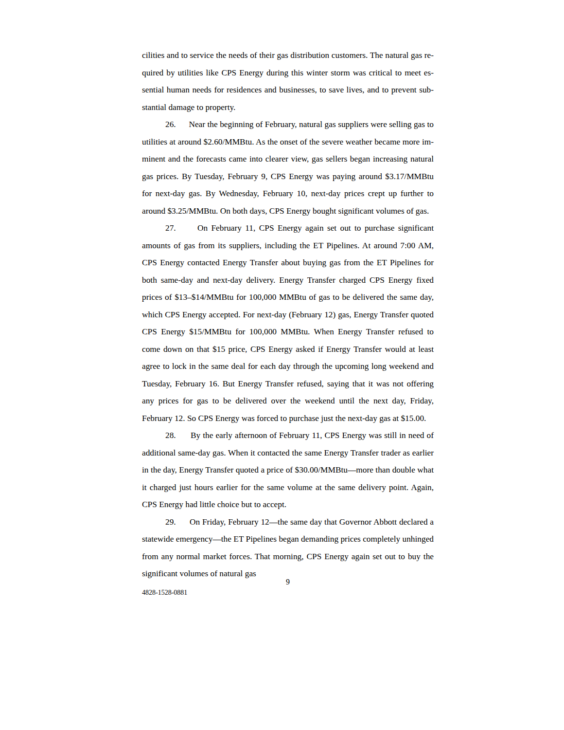cilities and to service the needs of their gas distribution customers. The natural gas required by utilities like CPS Energy during this winter storm was critical to meet essential human needs for residences and businesses, to save lives, and to prevent substantial damage to property.
26. Near the beginning of February, natural gas suppliers were selling gas to utilities at around $2.60/MMBtu. As the onset of the severe weather became more imminent and the forecasts came into clearer view, gas sellers began increasing natural gas prices. By Tuesday, February 9, CPS Energy was paying around $3.17/MMBtu for next-day gas. By Wednesday, February 10, next-day prices crept up further to around $3.25/MMBtu. On both days, CPS Energy bought significant volumes of gas.
27. On February 11, CPS Energy again set out to purchase significant amounts of gas from its suppliers, including the ET Pipelines. At around 7:00 AM, CPS Energy contacted Energy Transfer about buying gas from the ET Pipelines for both same-day and next-day delivery. Energy Transfer charged CPS Energy fixed prices of $13–$14/MMBtu for 100,000 MMBtu of gas to be delivered the same day, which CPS Energy accepted. For next-day (February 12) gas, Energy Transfer quoted CPS Energy $15/MMBtu for 100,000 MMBtu. When Energy Transfer refused to come down on that $15 price, CPS Energy asked if Energy Transfer would at least agree to lock in the same deal for each day through the upcoming long weekend and Tuesday, February 16. But Energy Transfer refused, saying that it was not offering any prices for gas to be delivered over the weekend until the next day, Friday, February 12. So CPS Energy was forced to purchase just the next-day gas at $15.00.
28. By the early afternoon of February 11, CPS Energy was still in need of additional same-day gas. When it contacted the same Energy Transfer trader as earlier in the day, Energy Transfer quoted a price of $30.00/MMBtu—more than double what it charged just hours earlier for the same volume at the same delivery point. Again, CPS Energy had little choice but to accept.
29. On Friday, February 12—the same day that Governor Abbott declared a statewide emergency—the ET Pipelines began demanding prices completely unhinged from any normal market forces. That morning, CPS Energy again set out to buy the significant volumes of natural gas
9
4828-1528-0881